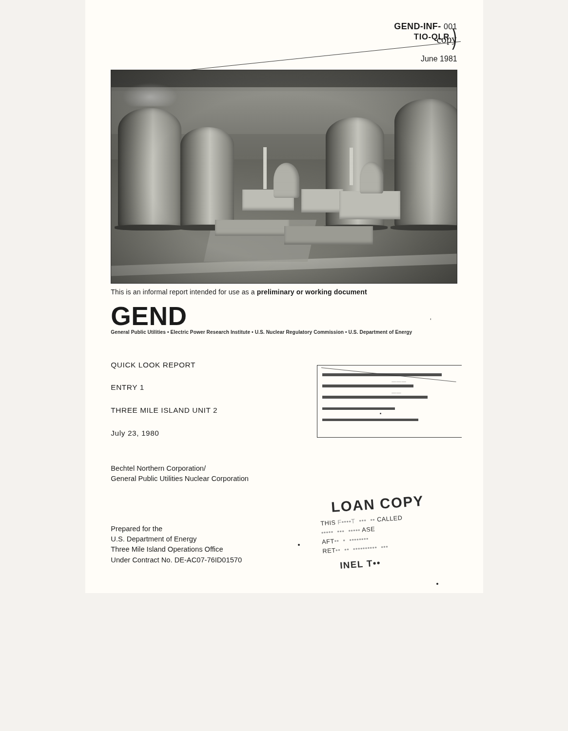GEND-INF- 001
TIO-QLR ) copy June 1981
This is an informal report intended for use as a preliminary or working document
GEND
‘
General Public Utilities • Electric Power Research Institute • U.S. Nuclear Regulatory Commission • U.S. Department of Energy
QUICK LOOK REPORT
ENTRY 1
THREE MILE ISLAND UNIT 2
July 23, 1980
Bechtel Northern Corporation/
General Public Utilities Nuclear Corporation
Prepared for the
U.S. Department of Energy
Three Mile Island Operations Office
Under Contract No. DE-AC07-76ID01570
———
——
LOAN COPY
THIS F••••T ••• •• CALLED
••••• ••• ••••• ASE
AFT•• • ••••••••
RET•• •• •••••••••• •••
INEL T••